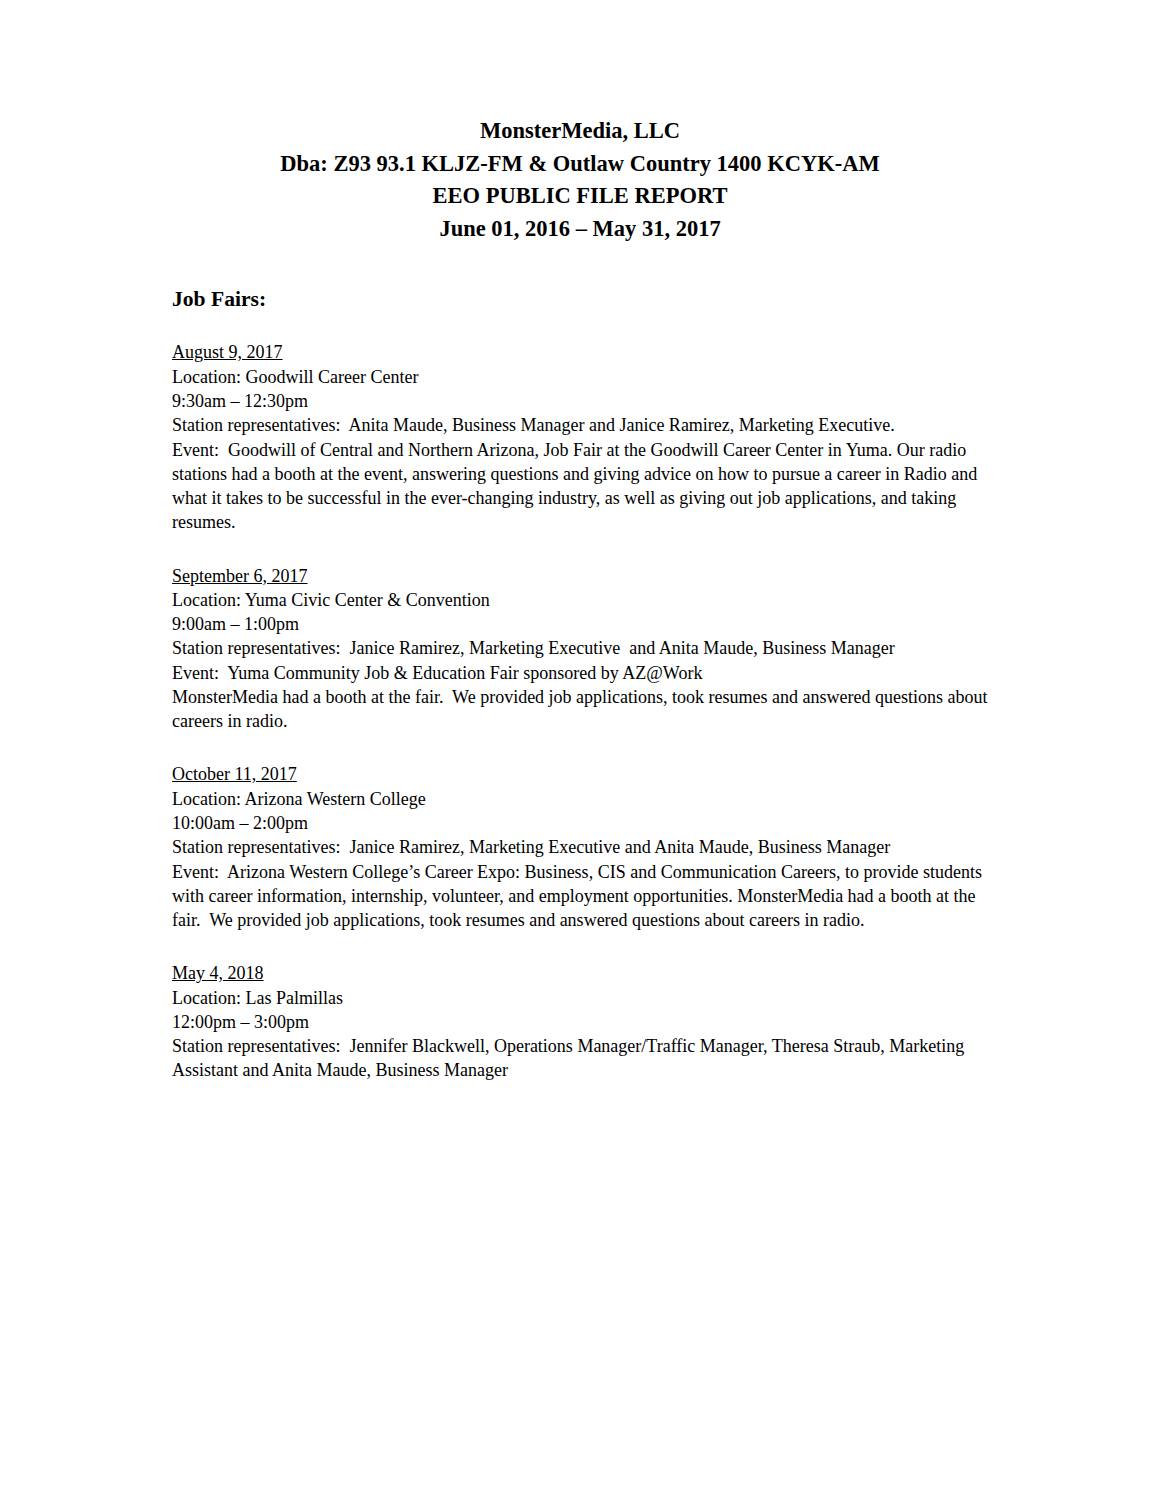MonsterMedia, LLC
Dba: Z93 93.1 KLJZ-FM & Outlaw Country 1400 KCYK-AM
EEO PUBLIC FILE REPORT
June 01, 2016 – May 31, 2017
Job Fairs:
August 9, 2017
Location: Goodwill Career Center
9:30am – 12:30pm
Station representatives: Anita Maude, Business Manager and Janice Ramirez, Marketing Executive.
Event: Goodwill of Central and Northern Arizona, Job Fair at the Goodwill Career Center in Yuma. Our radio stations had a booth at the event, answering questions and giving advice on how to pursue a career in Radio and what it takes to be successful in the ever-changing industry, as well as giving out job applications, and taking resumes.
September 6, 2017
Location: Yuma Civic Center & Convention
9:00am – 1:00pm
Station representatives: Janice Ramirez, Marketing Executive and Anita Maude, Business Manager
Event: Yuma Community Job & Education Fair sponsored by AZ@Work
MonsterMedia had a booth at the fair. We provided job applications, took resumes and answered questions about careers in radio.
October 11, 2017
Location: Arizona Western College
10:00am – 2:00pm
Station representatives: Janice Ramirez, Marketing Executive and Anita Maude, Business Manager
Event: Arizona Western College’s Career Expo: Business, CIS and Communication Careers, to provide students with career information, internship, volunteer, and employment opportunities. MonsterMedia had a booth at the fair. We provided job applications, took resumes and answered questions about careers in radio.
May 4, 2018
Location: Las Palmillas
12:00pm – 3:00pm
Station representatives: Jennifer Blackwell, Operations Manager/Traffic Manager, Theresa Straub, Marketing Assistant and Anita Maude, Business Manager